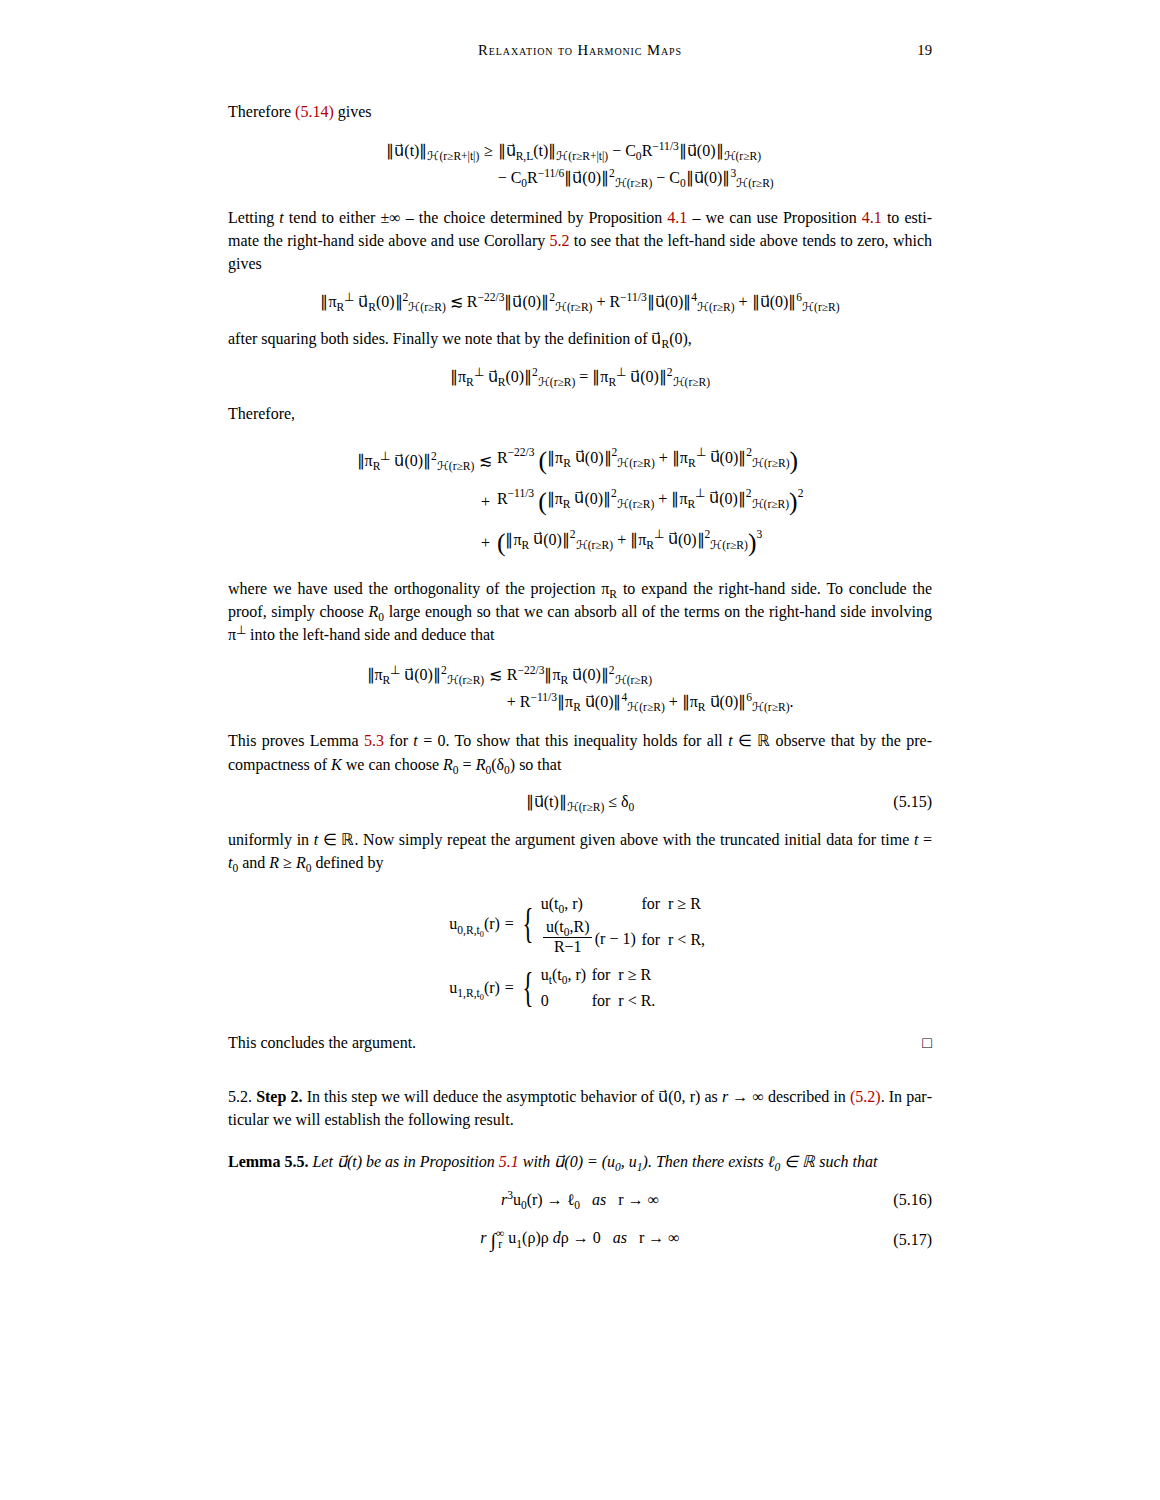Relaxation to Harmonic Maps 19
Therefore (5.14) gives
∥u⃗(t)∥ℋ(r≥R+|t|)
≥
∥u⃗R,L(t)∥ℋ(r≥R+|t|) − C0R−11/3∥u⃗(0)∥ℋ(r≥R)
− C0R−11/6∥u⃗(0)∥2ℋ(r≥R) − C0∥u⃗(0)∥3ℋ(r≥R)
Letting t tend to either ±∞ – the choice determined by Proposition 4.1 – we can use Proposition 4.1 to estimate the right-hand side above and use Corollary 5.2 to see that the left-hand side above tends to zero, which gives
∥πR⊥ u⃗R(0)∥2ℋ(r≥R) ≲ R−22/3∥u⃗(0)∥2ℋ(r≥R) + R−11/3∥u⃗(0)∥4ℋ(r≥R) + ∥u⃗(0)∥6ℋ(r≥R)
after squaring both sides. Finally we note that by the definition of u⃗R(0),
∥πR⊥ u⃗R(0)∥2ℋ(r≥R) = ∥πR⊥ u⃗(0)∥2ℋ(r≥R)
Therefore,
∥πR⊥ u⃗(0)∥2ℋ(r≥R)
≲
R−22/3 (∥πR u⃗(0)∥2ℋ(r≥R) + ∥πR⊥ u⃗(0)∥2ℋ(r≥R))
+
R−11/3 (∥πR u⃗(0)∥2ℋ(r≥R) + ∥πR⊥ u⃗(0)∥2ℋ(r≥R))2
+
(∥πR u⃗(0)∥2ℋ(r≥R) + ∥πR⊥ u⃗(0)∥2ℋ(r≥R))3
where we have used the orthogonality of the projection πR to expand the right-hand side. To conclude the proof, simply choose R0 large enough so that we can absorb all of the terms on the right-hand side involving π⊥ into the left-hand side and deduce that
∥πR⊥ u⃗(0)∥2ℋ(r≥R)
≲
R−22/3∥πR u⃗(0)∥2ℋ(r≥R)
+ R−11/3∥πR u⃗(0)∥4ℋ(r≥R) + ∥πR u⃗(0)∥6ℋ(r≥R).
This proves Lemma 5.3 for t = 0. To show that this inequality holds for all t ∈ ℝ observe that by the pre-compactness of K we can choose R0 = R0(δ0) so that
∥u⃗(t)∥ℋ(r≥R) ≤ δ0 (5.15)
uniformly in t ∈ ℝ. Now simply repeat the argument given above with the truncated initial data for time t = t0 and R ≥ R0 defined by
u0,R,t0(r)
=
{ u(t0, r) for r ≥ R u(t0,R) R−1(r − 1) for r < R,
u1,R,t0(r)
=
{ ut(t0, r) for r ≥ R 0 for r < R.
This concludes the argument. □
5.2. Step 2. In this step we will deduce the asymptotic behavior of u⃗(0, r) as r → ∞ described in (5.2). In particular we will establish the following result.
Lemma 5.5. Let u⃗(t) be as in Proposition 5.1 with u⃗(0) = (u0, u1). Then there exists ℓ0 ∈ ℝ such that
r3u0(r) → ℓ0 as r → ∞ (5.16)
r ∫∞r u1(ρ)ρ dρ → 0 as r → ∞ (5.17)